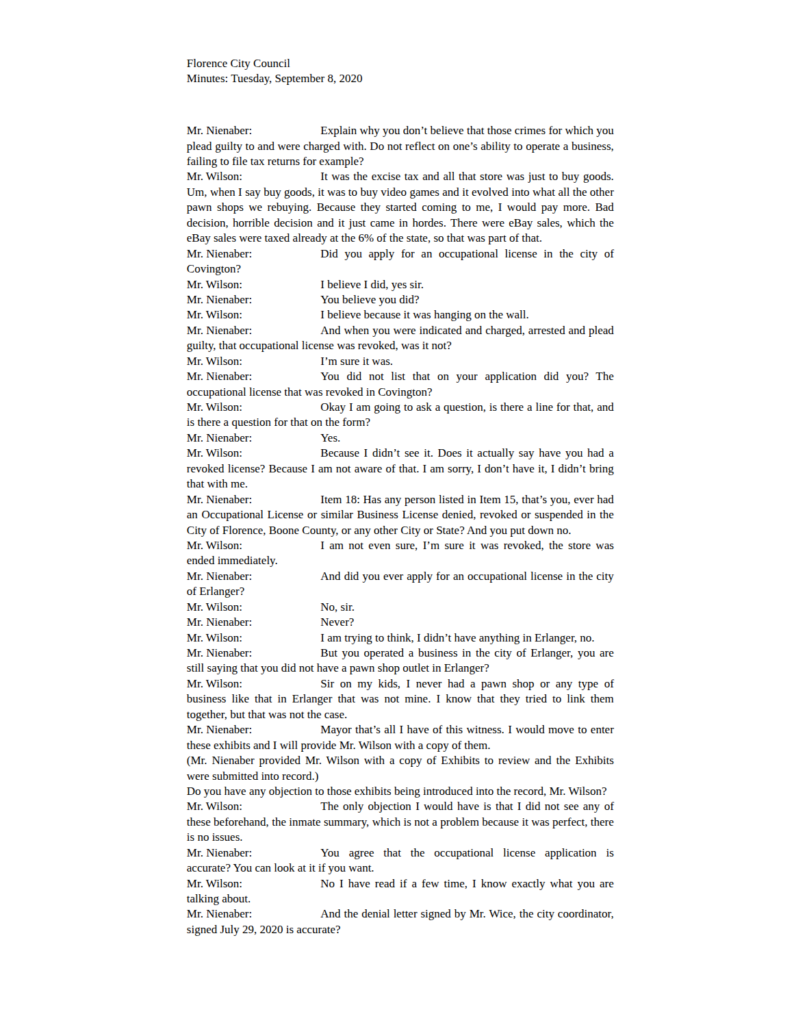Florence City Council
Minutes: Tuesday, September 8, 2020
Mr. Nienaber: Explain why you don’t believe that those crimes for which you plead guilty to and were charged with. Do not reflect on one’s ability to operate a business, failing to file tax returns for example?
Mr. Wilson: It was the excise tax and all that store was just to buy goods. Um, when I say buy goods, it was to buy video games and it evolved into what all the other pawn shops we rebuying. Because they started coming to me, I would pay more. Bad decision, horrible decision and it just came in hordes. There were eBay sales, which the eBay sales were taxed already at the 6% of the state, so that was part of that.
Mr. Nienaber: Did you apply for an occupational license in the city of Covington?
Mr. Wilson: I believe I did, yes sir.
Mr. Nienaber: You believe you did?
Mr. Wilson: I believe because it was hanging on the wall.
Mr. Nienaber: And when you were indicated and charged, arrested and plead guilty, that occupational license was revoked, was it not?
Mr. Wilson: I’m sure it was.
Mr. Nienaber: You did not list that on your application did you? The occupational license that was revoked in Covington?
Mr. Wilson: Okay I am going to ask a question, is there a line for that, and is there a question for that on the form?
Mr. Nienaber: Yes.
Mr. Wilson: Because I didn’t see it. Does it actually say have you had a revoked license? Because I am not aware of that. I am sorry, I don’t have it, I didn’t bring that with me.
Mr. Nienaber: Item 18: Has any person listed in Item 15, that’s you, ever had an Occupational License or similar Business License denied, revoked or suspended in the City of Florence, Boone County, or any other City or State? And you put down no.
Mr. Wilson: I am not even sure, I’m sure it was revoked, the store was ended immediately.
Mr. Nienaber: And did you ever apply for an occupational license in the city of Erlanger?
Mr. Wilson: No, sir.
Mr. Nienaber: Never?
Mr. Wilson: I am trying to think, I didn’t have anything in Erlanger, no.
Mr. Nienaber: But you operated a business in the city of Erlanger, you are still saying that you did not have a pawn shop outlet in Erlanger?
Mr. Wilson: Sir on my kids, I never had a pawn shop or any type of business like that in Erlanger that was not mine. I know that they tried to link them together, but that was not the case.
Mr. Nienaber: Mayor that’s all I have of this witness. I would move to enter these exhibits and I will provide Mr. Wilson with a copy of them.
(Mr. Nienaber provided Mr. Wilson with a copy of Exhibits to review and the Exhibits were submitted into record.)
Do you have any objection to those exhibits being introduced into the record, Mr. Wilson?
Mr. Wilson: The only objection I would have is that I did not see any of these beforehand, the inmate summary, which is not a problem because it was perfect, there is no issues.
Mr. Nienaber: You agree that the occupational license application is accurate? You can look at it if you want.
Mr. Wilson: No I have read if a few time, I know exactly what you are talking about.
Mr. Nienaber: And the denial letter signed by Mr. Wice, the city coordinator, signed July 29, 2020 is accurate?